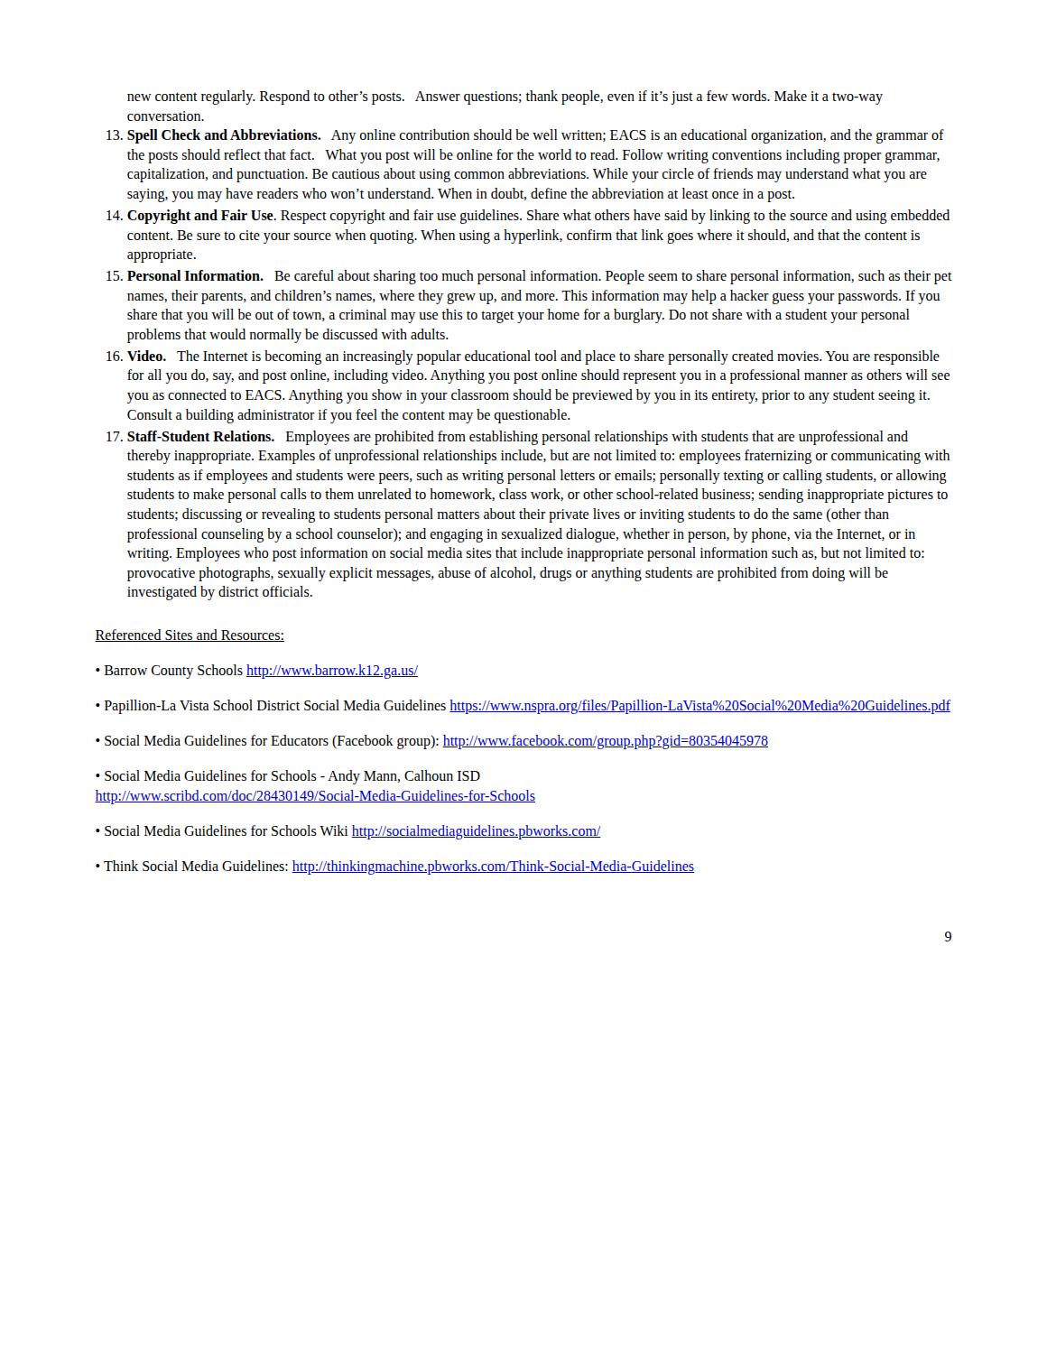new content regularly. Respond to other’s posts. Answer questions; thank people, even if it’s just a few words. Make it a two-way conversation.
Spell Check and Abbreviations. Any online contribution should be well written; EACS is an educational organization, and the grammar of the posts should reflect that fact. What you post will be online for the world to read. Follow writing conventions including proper grammar, capitalization, and punctuation. Be cautious about using common abbreviations. While your circle of friends may understand what you are saying, you may have readers who won’t understand. When in doubt, define the abbreviation at least once in a post.
Copyright and Fair Use. Respect copyright and fair use guidelines. Share what others have said by linking to the source and using embedded content. Be sure to cite your source when quoting. When using a hyperlink, confirm that link goes where it should, and that the content is appropriate.
Personal Information. Be careful about sharing too much personal information. People seem to share personal information, such as their pet names, their parents, and children’s names, where they grew up, and more. This information may help a hacker guess your passwords. If you share that you will be out of town, a criminal may use this to target your home for a burglary. Do not share with a student your personal problems that would normally be discussed with adults.
Video. The Internet is becoming an increasingly popular educational tool and place to share personally created movies. You are responsible for all you do, say, and post online, including video. Anything you post online should represent you in a professional manner as others will see you as connected to EACS. Anything you show in your classroom should be previewed by you in its entirety, prior to any student seeing it. Consult a building administrator if you feel the content may be questionable.
Staff-Student Relations. Employees are prohibited from establishing personal relationships with students that are unprofessional and thereby inappropriate. Examples of unprofessional relationships include, but are not limited to: employees fraternizing or communicating with students as if employees and students were peers, such as writing personal letters or emails; personally texting or calling students, or allowing students to make personal calls to them unrelated to homework, class work, or other school-related business; sending inappropriate pictures to students; discussing or revealing to students personal matters about their private lives or inviting students to do the same (other than professional counseling by a school counselor); and engaging in sexualized dialogue, whether in person, by phone, via the Internet, or in writing. Employees who post information on social media sites that include inappropriate personal information such as, but not limited to: provocative photographs, sexually explicit messages, abuse of alcohol, drugs or anything students are prohibited from doing will be investigated by district officials.
Referenced Sites and Resources:
• Barrow County Schools http://www.barrow.k12.ga.us/
• Papillion-La Vista School District Social Media Guidelines https://www.nspra.org/files/Papillion-LaVista%20Social%20Media%20Guidelines.pdf
• Social Media Guidelines for Educators (Facebook group): http://www.facebook.com/group.php?gid=80354045978
• Social Media Guidelines for Schools - Andy Mann, Calhoun ISD
http://www.scribd.com/doc/28430149/Social-Media-Guidelines-for-Schools
• Social Media Guidelines for Schools Wiki http://socialmediaguidelines.pbworks.com/
• Think Social Media Guidelines: http://thinkingmachine.pbworks.com/Think-Social-Media-Guidelines
9